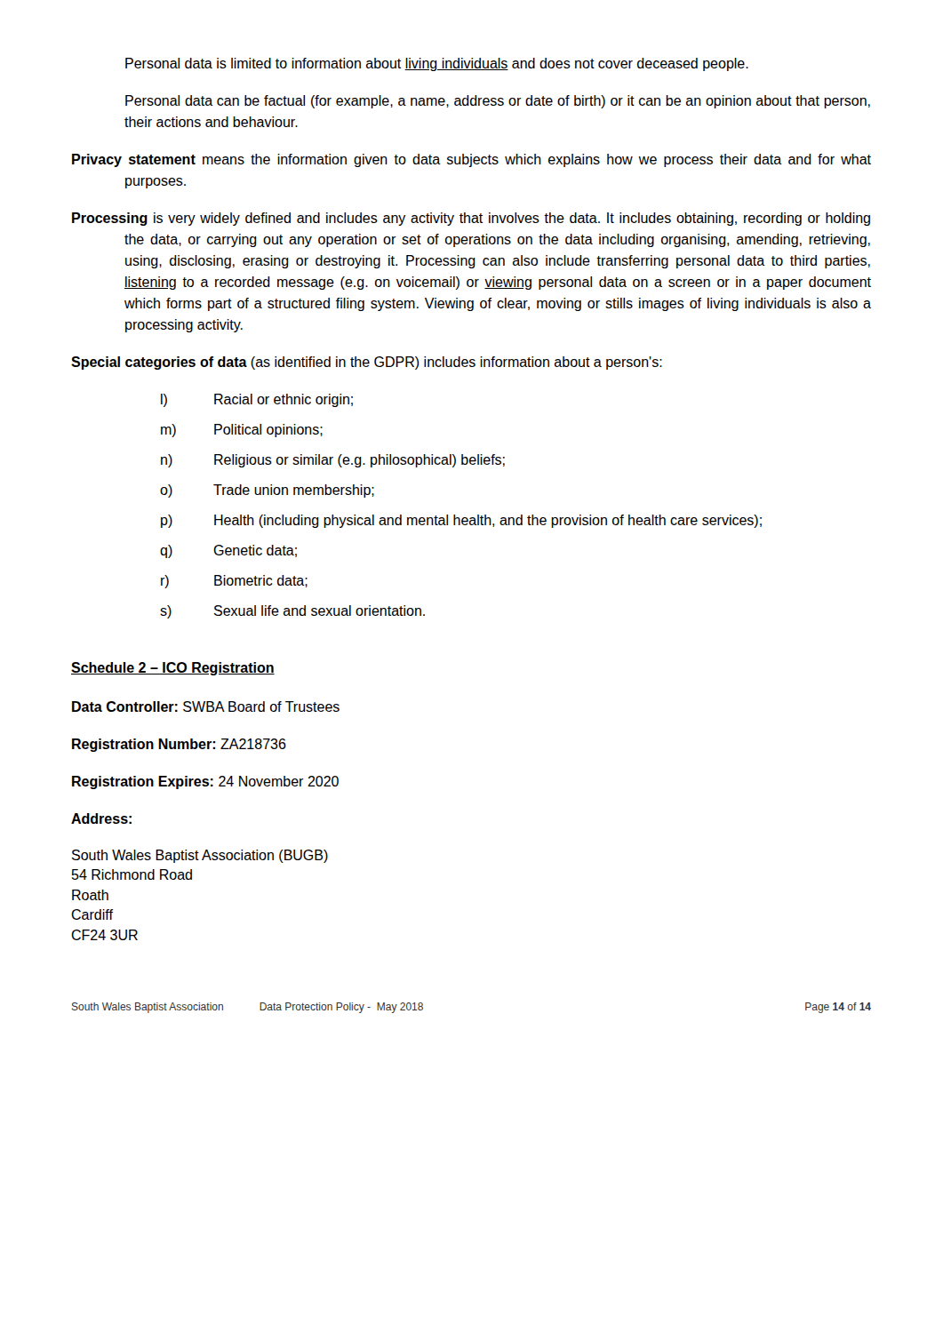Personal data is limited to information about living individuals and does not cover deceased people.
Personal data can be factual (for example, a name, address or date of birth) or it can be an opinion about that person, their actions and behaviour.
Privacy statement means the information given to data subjects which explains how we process their data and for what purposes.
Processing is very widely defined and includes any activity that involves the data. It includes obtaining, recording or holding the data, or carrying out any operation or set of operations on the data including organising, amending, retrieving, using, disclosing, erasing or destroying it. Processing can also include transferring personal data to third parties, listening to a recorded message (e.g. on voicemail) or viewing personal data on a screen or in a paper document which forms part of a structured filing system. Viewing of clear, moving or stills images of living individuals is also a processing activity.
Special categories of data (as identified in the GDPR) includes information about a person's:
l) Racial or ethnic origin;
m) Political opinions;
n) Religious or similar (e.g. philosophical) beliefs;
o) Trade union membership;
p) Health (including physical and mental health, and the provision of health care services);
q) Genetic data;
r) Biometric data;
s) Sexual life and sexual orientation.
Schedule 2 – ICO Registration
Data Controller: SWBA Board of Trustees
Registration Number: ZA218736
Registration Expires: 24 November 2020
Address:
South Wales Baptist Association (BUGB)
54 Richmond Road
Roath
Cardiff
CF24 3UR
South Wales Baptist Association Data Protection Policy - May 2018 Page 14 of 14